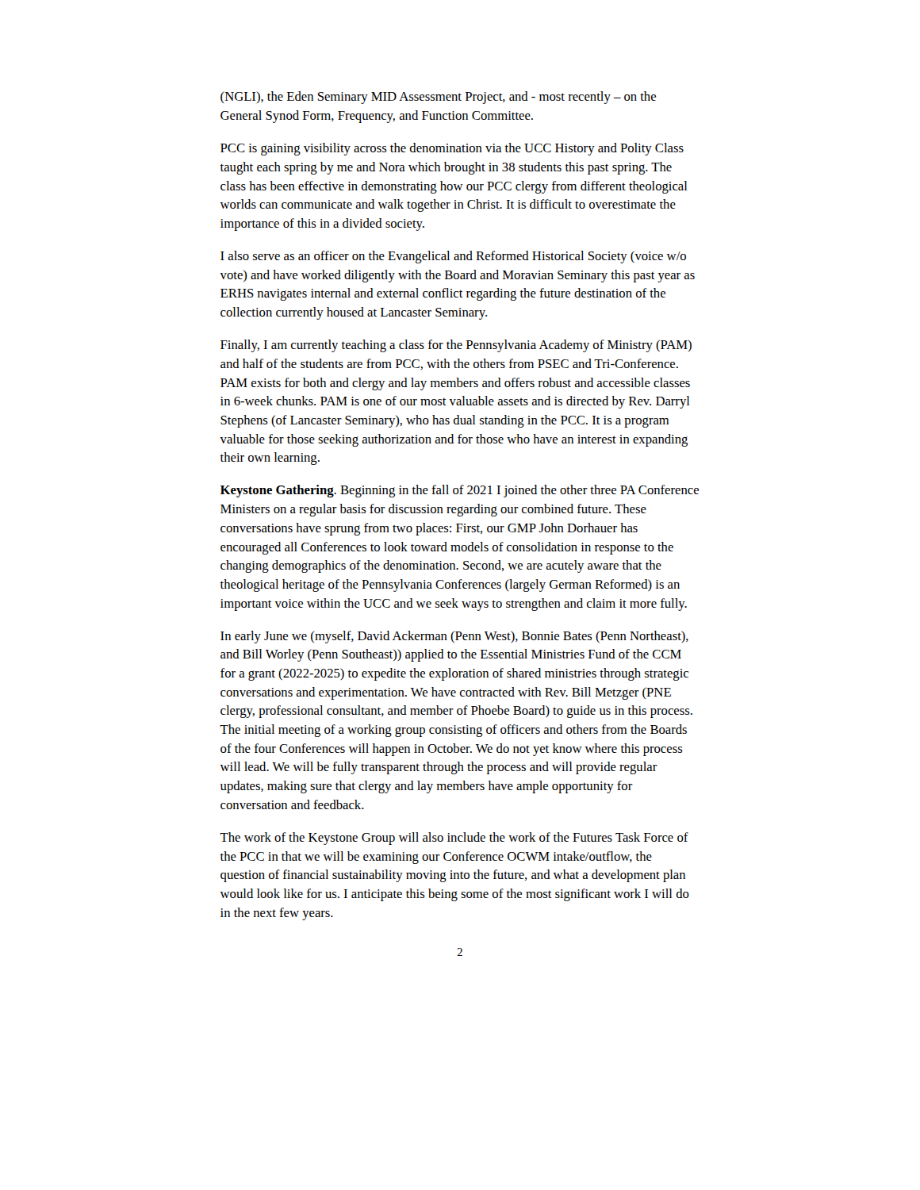(NGLI), the Eden Seminary MID Assessment Project, and - most recently – on the General Synod Form, Frequency, and Function Committee.
PCC is gaining visibility across the denomination via the UCC History and Polity Class taught each spring by me and Nora which brought in 38 students this past spring. The class has been effective in demonstrating how our PCC clergy from different theological worlds can communicate and walk together in Christ. It is difficult to overestimate the importance of this in a divided society.
I also serve as an officer on the Evangelical and Reformed Historical Society (voice w/o vote) and have worked diligently with the Board and Moravian Seminary this past year as ERHS navigates internal and external conflict regarding the future destination of the collection currently housed at Lancaster Seminary.
Finally, I am currently teaching a class for the Pennsylvania Academy of Ministry (PAM) and half of the students are from PCC, with the others from PSEC and Tri-Conference. PAM exists for both and clergy and lay members and offers robust and accessible classes in 6-week chunks. PAM is one of our most valuable assets and is directed by Rev. Darryl Stephens (of Lancaster Seminary), who has dual standing in the PCC. It is a program valuable for those seeking authorization and for those who have an interest in expanding their own learning.
Keystone Gathering. Beginning in the fall of 2021 I joined the other three PA Conference Ministers on a regular basis for discussion regarding our combined future. These conversations have sprung from two places: First, our GMP John Dorhauer has encouraged all Conferences to look toward models of consolidation in response to the changing demographics of the denomination. Second, we are acutely aware that the theological heritage of the Pennsylvania Conferences (largely German Reformed) is an important voice within the UCC and we seek ways to strengthen and claim it more fully.
In early June we (myself, David Ackerman (Penn West), Bonnie Bates (Penn Northeast), and Bill Worley (Penn Southeast)) applied to the Essential Ministries Fund of the CCM for a grant (2022-2025) to expedite the exploration of shared ministries through strategic conversations and experimentation. We have contracted with Rev. Bill Metzger (PNE clergy, professional consultant, and member of Phoebe Board) to guide us in this process. The initial meeting of a working group consisting of officers and others from the Boards of the four Conferences will happen in October. We do not yet know where this process will lead. We will be fully transparent through the process and will provide regular updates, making sure that clergy and lay members have ample opportunity for conversation and feedback.
The work of the Keystone Group will also include the work of the Futures Task Force of the PCC in that we will be examining our Conference OCWM intake/outflow, the question of financial sustainability moving into the future, and what a development plan would look like for us. I anticipate this being some of the most significant work I will do in the next few years.
2